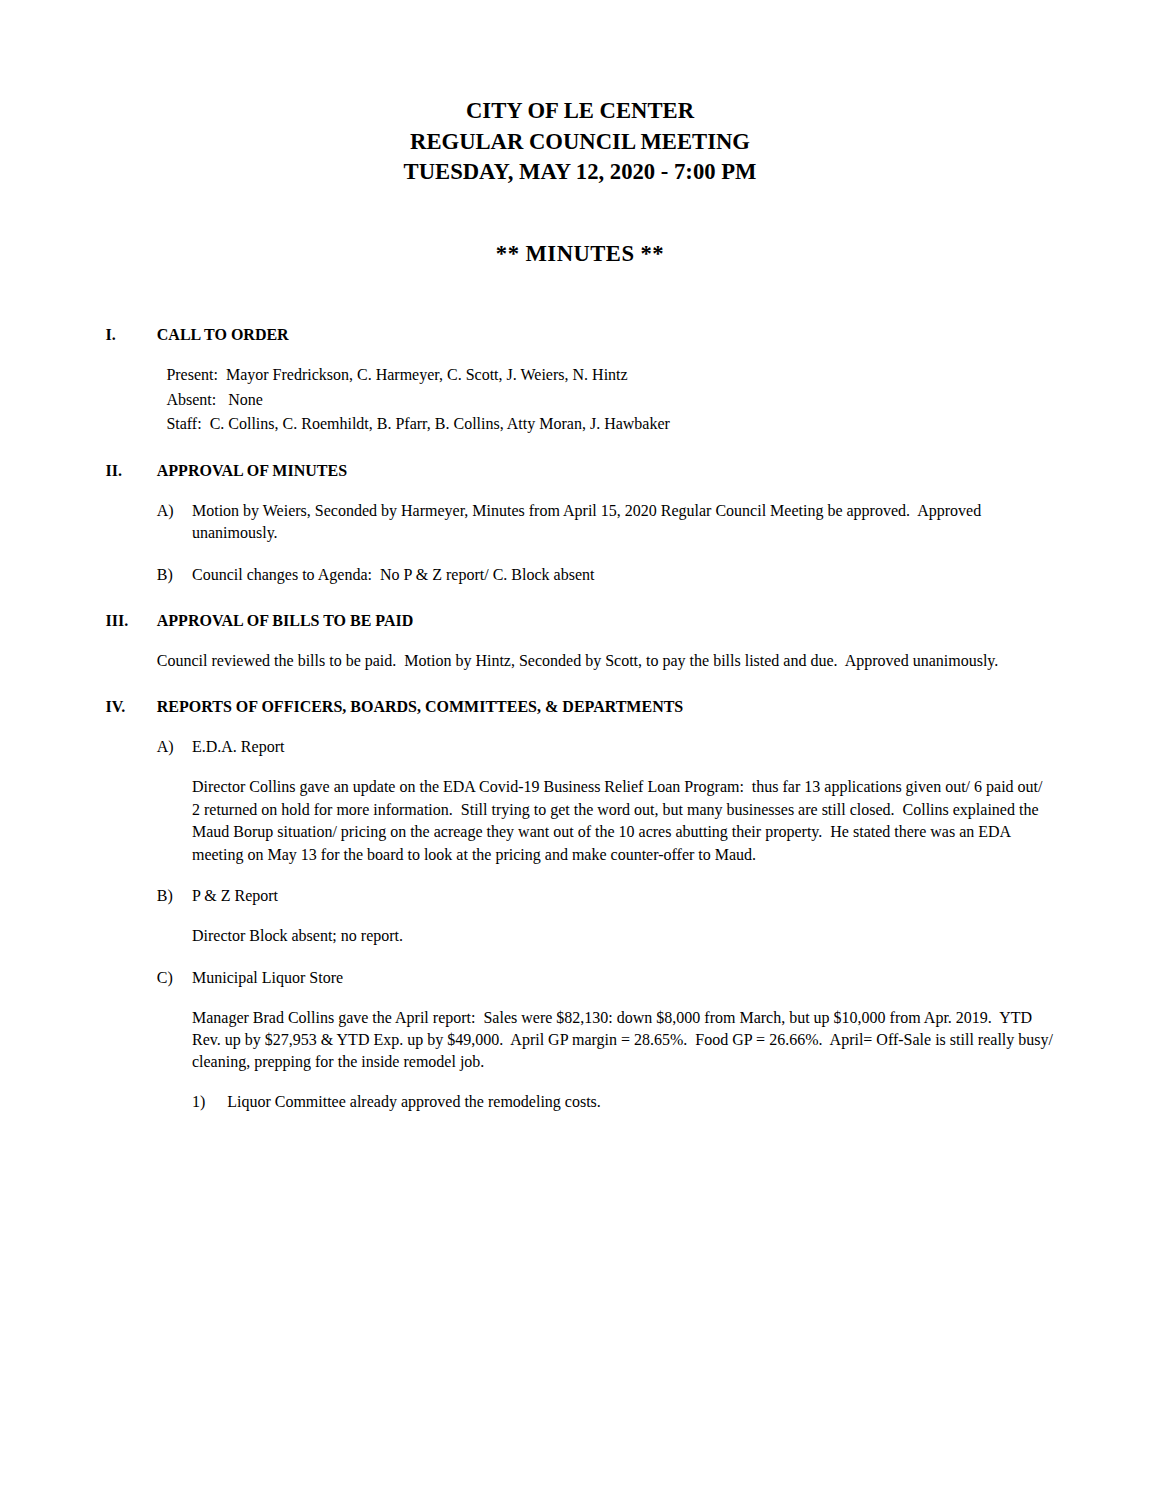CITY OF LE CENTER
REGULAR COUNCIL MEETING
TUESDAY, MAY 12, 2020 - 7:00 PM
** MINUTES **
I. Call to Order
Present: Mayor Fredrickson, C. Harmeyer, C. Scott, J. Weiers, N. Hintz
Absent: None
Staff: C. Collins, C. Roemhildt, B. Pfarr, B. Collins, Atty Moran, J. Hawbaker
II. Approval of Minutes
A) Motion by Weiers, Seconded by Harmeyer, Minutes from April 15, 2020 Regular Council Meeting be approved. Approved unanimously.
B) Council changes to Agenda: No P & Z report/ C. Block absent
III. Approval of Bills to be Paid
Council reviewed the bills to be paid. Motion by Hintz, Seconded by Scott, to pay the bills listed and due. Approved unanimously.
IV. Reports of Officers, Boards, Committees, & Departments
A) E.D.A. Report
Director Collins gave an update on the EDA Covid-19 Business Relief Loan Program: thus far 13 applications given out/ 6 paid out/ 2 returned on hold for more information. Still trying to get the word out, but many businesses are still closed. Collins explained the Maud Borup situation/ pricing on the acreage they want out of the 10 acres abutting their property. He stated there was an EDA meeting on May 13 for the board to look at the pricing and make counter-offer to Maud.
B) P & Z Report
Director Block absent; no report.
C) Municipal Liquor Store
Manager Brad Collins gave the April report: Sales were $82,130: down $8,000 from March, but up $10,000 from Apr. 2019. YTD Rev. up by $27,953 & YTD Exp. up by $49,000. April GP margin = 28.65%. Food GP = 26.66%. April= Off-Sale is still really busy/ cleaning, prepping for the inside remodel job.
1) Liquor Committee already approved the remodeling costs.